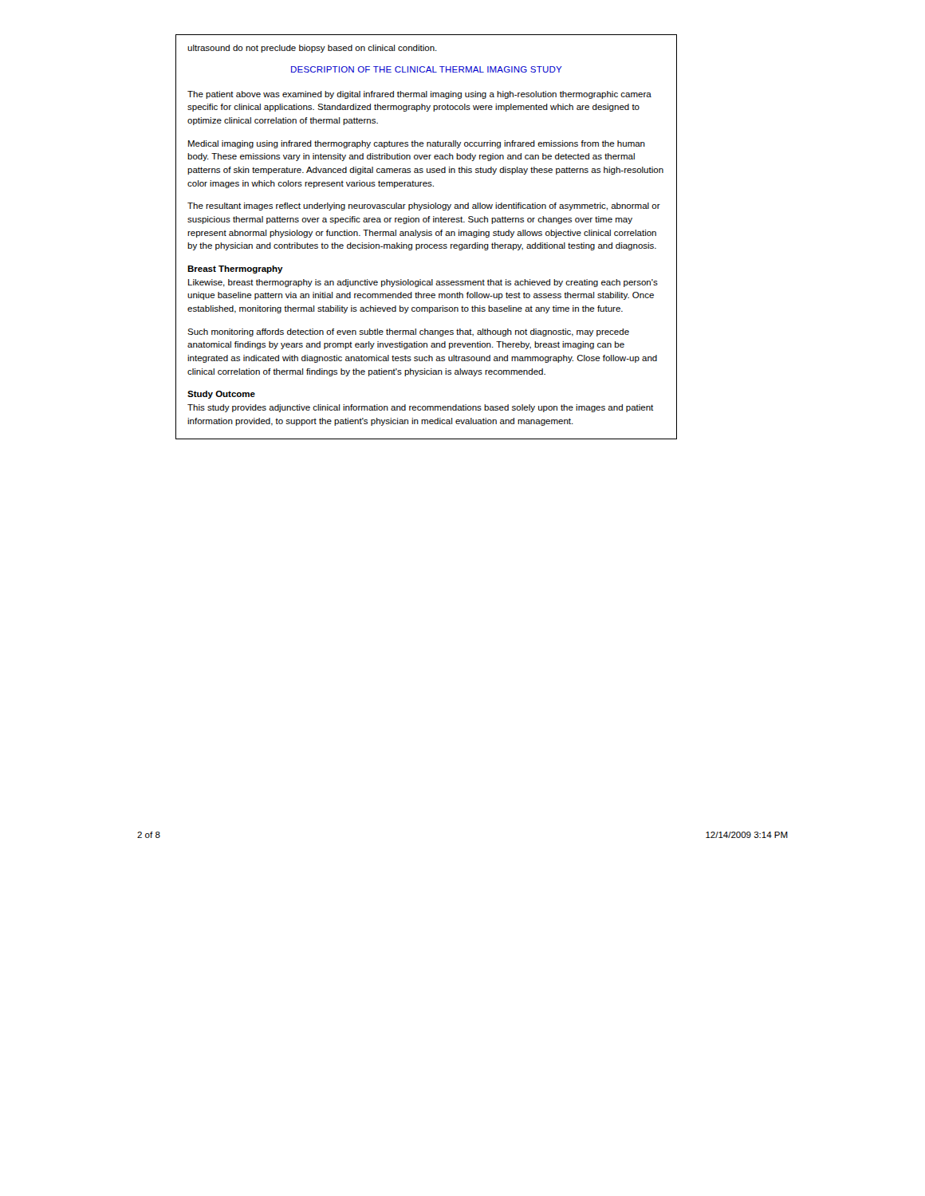ultrasound do not preclude biopsy based on clinical condition.
DESCRIPTION OF THE CLINICAL THERMAL IMAGING STUDY
The patient above was examined by digital infrared thermal imaging using a high-resolution thermographic camera specific for clinical applications. Standardized thermography protocols were implemented which are designed to optimize clinical correlation of thermal patterns.
Medical imaging using infrared thermography captures the naturally occurring infrared emissions from the human body. These emissions vary in intensity and distribution over each body region and can be detected as thermal patterns of skin temperature. Advanced digital cameras as used in this study display these patterns as high-resolution color images in which colors represent various temperatures.
The resultant images reflect underlying neurovascular physiology and allow identification of asymmetric, abnormal or suspicious thermal patterns over a specific area or region of interest. Such patterns or changes over time may represent abnormal physiology or function. Thermal analysis of an imaging study allows objective clinical correlation by the physician and contributes to the decision-making process regarding therapy, additional testing and diagnosis.
Breast Thermography
Likewise, breast thermography is an adjunctive physiological assessment that is achieved by creating each person's unique baseline pattern via an initial and recommended three month follow-up test to assess thermal stability. Once established, monitoring thermal stability is achieved by comparison to this baseline at any time in the future.
Such monitoring affords detection of even subtle thermal changes that, although not diagnostic, may precede anatomical findings by years and prompt early investigation and prevention. Thereby, breast imaging can be integrated as indicated with diagnostic anatomical tests such as ultrasound and mammography. Close follow-up and clinical correlation of thermal findings by the patient's physician is always recommended.
Study Outcome
This study provides adjunctive clinical information and recommendations based solely upon the images and patient information provided, to support the patient's physician in medical evaluation and management.
2 of 8 12/14/2009 3:14 PM